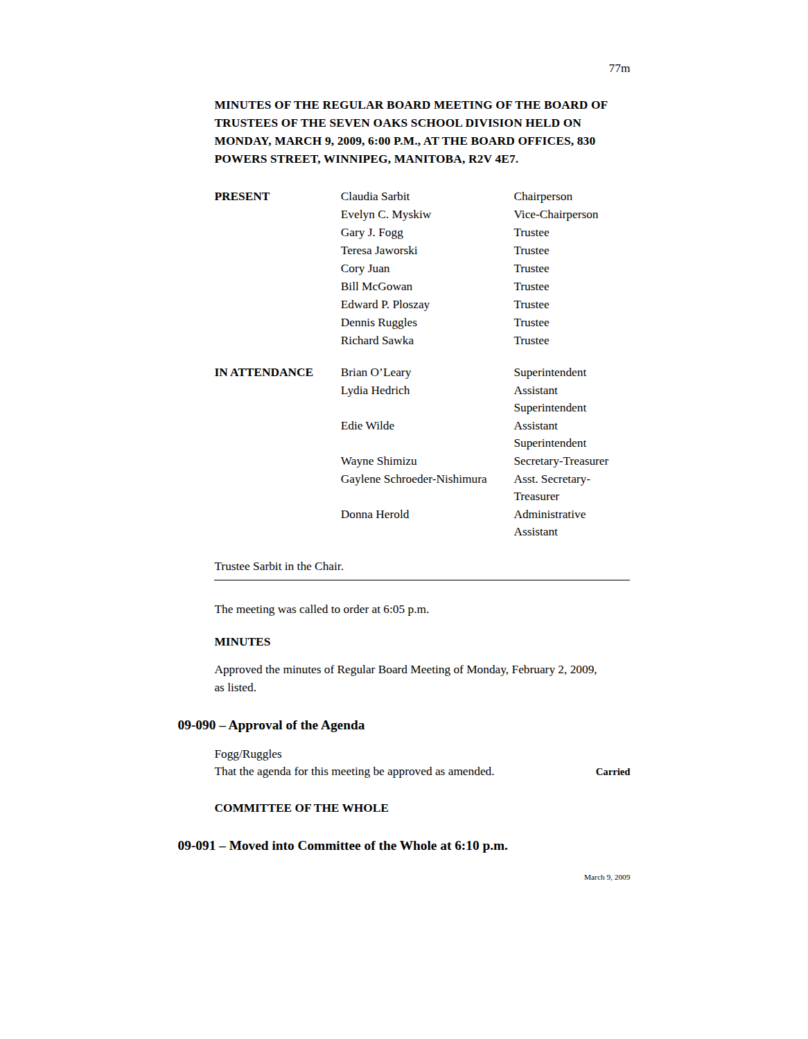77m
Minutes of the Regular Board Meeting of the Board of
Trustees of the Seven Oaks School Division held on
Monday, March 9, 2009, 6:00 p.m., at the Board Offices, 830
Powers Street, Winnipeg, Manitoba, R2V 4E7.
| PRESENT | Claudia Sarbit | Chairperson |
| | Evelyn C. Myskiw | Vice-Chairperson |
| | Gary J. Fogg | Trustee |
| | Teresa Jaworski | Trustee |
| | Cory Juan | Trustee |
| | Bill McGowan | Trustee |
| | Edward P. Ploszay | Trustee |
| | Dennis Ruggles | Trustee |
| | Richard Sawka | Trustee |
| IN ATTENDANCE | Brian O’Leary | Superintendent |
| | Lydia Hedrich | Assistant Superintendent |
| | Edie Wilde | Assistant Superintendent |
| | Wayne Shimizu | Secretary-Treasurer |
| | Gaylene Schroeder-Nishimura | Asst. Secretary-Treasurer |
| | Donna Herold | Administrative Assistant |
Trustee Sarbit in the Chair.
The meeting was called to order at 6:05 p.m.
MINUTES
Approved the minutes of Regular Board Meeting of Monday, February 2, 2009,
as listed.
09-090 – Approval of the Agenda
Fogg/Ruggles
That the agenda for this meeting be approved as amended. Carried
COMMITTEE OF THE WHOLE
09-091 – Moved into Committee of the Whole at 6:10 p.m.
March 9, 2009